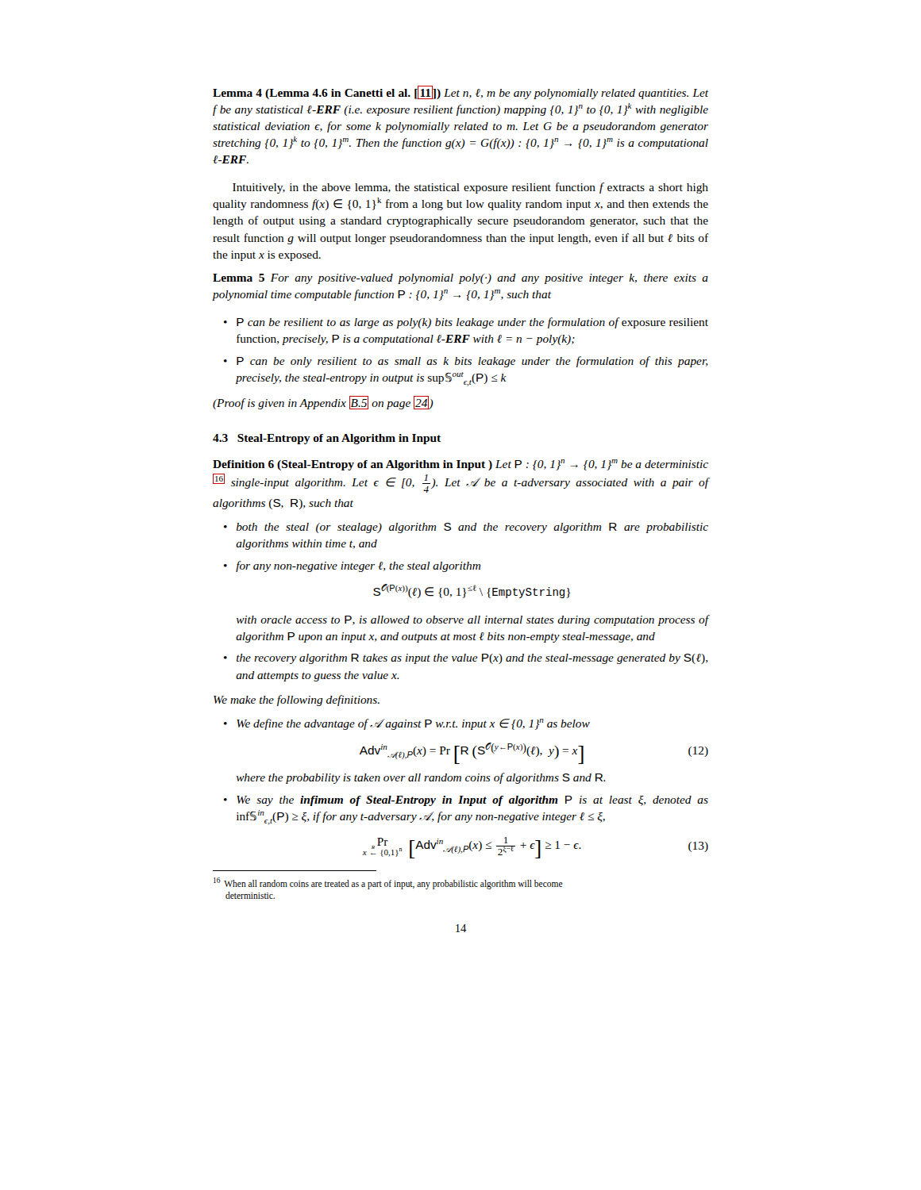Lemma 4 (Lemma 4.6 in Canetti el al. [11]) Let n, ℓ, m be any polynomially related quantities. Let f be any statistical ℓ-ERF (i.e. exposure resilient function) mapping {0, 1}n to {0, 1}k with negligible statistical deviation ϵ, for some k polynomially related to m. Let G be a pseudorandom generator stretching {0, 1}k to {0, 1}m. Then the function g(x) = G(f(x)) : {0, 1}n → {0, 1}m is a computational ℓ-ERF.
Intuitively, in the above lemma, the statistical exposure resilient function f extracts a short high quality randomness f(x) ∈ {0, 1}k from a long but low quality random input x, and then extends the length of output using a standard cryptographically secure pseudorandom generator, such that the result function g will output longer pseudorandomness than the input length, even if all but ℓ bits of the input x is exposed.
Lemma 5 For any positive-valued polynomial poly(·) and any positive integer k, there exits a polynomial time computable function P : {0, 1}n → {0, 1}m, such that
P can be resilient to as large as poly(k) bits leakage under the formulation of exposure resilient function, precisely, P is a computational ℓ-ERF with ℓ = n − poly(k);
P can be only resilient to as small as k bits leakage under the formulation of this paper, precisely, the steal-entropy in output is sup𝕊outϵ,t(P) ≤ k
(Proof is given in Appendix B.5 on page 24)
4.3 Steal-Entropy of an Algorithm in Input
Definition 6 (Steal-Entropy of an Algorithm in Input ) Let P : {0, 1}n → {0, 1}m be a deterministic 16 single-input algorithm. Let ϵ ∈ [0, 14). Let 𝒜 be a t-adversary associated with a pair of algorithms (S, R), such that
both the steal (or stealage) algorithm S and the recovery algorithm R are probabilistic algorithms within time t, and
for any non-negative integer ℓ, the steal algorithm
S𝒪(P(x))(ℓ) ∈ {0, 1}≤ℓ \ {EmptyString}
with oracle access to P, is allowed to observe all internal states during computation process of algorithm P upon an input x, and outputs at most ℓ bits non-empty steal-message, and
the recovery algorithm R takes as input the value P(x) and the steal-message generated by S(ℓ), and attempts to guess the value x.
We make the following definitions.
We define the advantage of 𝒜 against P w.r.t. input x ∈ {0, 1}n as below
Advin𝒜(ℓ),P(x) = Pr [R (S𝒪(y←P(x))(ℓ), y) = x] (12)
where the probability is taken over all random coins of algorithms S and R.
We say the infimum of Steal-Entropy in Input of algorithm P is at least ξ, denoted as inf𝕊inϵ,t(P) ≥ ξ, if for any t-adversary 𝒜, for any non-negative integer ℓ ≤ ξ,
Pr x R← {0,1}n [Advin𝒜(ℓ),P(x) ≤ 12ξ−ℓ + ϵ] ≥ 1 − ϵ. (13)
16 When all random coins are treated as a part of input, any probabilistic algorithm will become
deterministic.
14